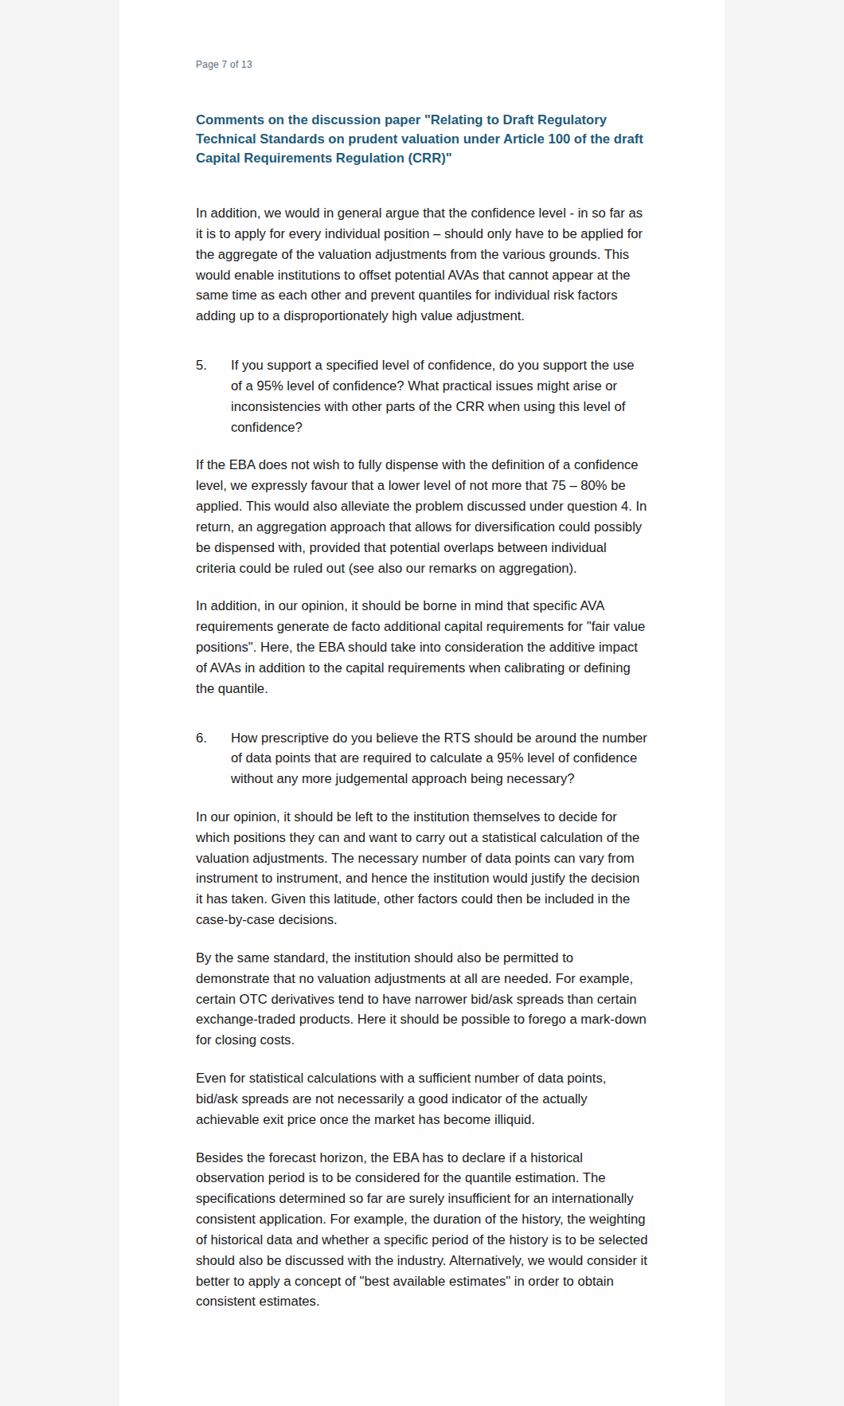Page 7 of 13
Comments on the discussion paper "Relating to Draft Regulatory Technical Standards on prudent valuation under Article 100 of the draft Capital Requirements Regulation (CRR)"
In addition, we would in general argue that the confidence level - in so far as it is to apply for every individual position – should only have to be applied for the aggregate of the valuation adjustments from the various grounds. This would enable institutions to offset potential AVAs that cannot appear at the same time as each other and prevent quantiles for individual risk factors adding up to a disproportionately high value adjustment.
If you support a specified level of confidence, do you support the use of a 95% level of confidence? What practical issues might arise or inconsistencies with other parts of the CRR when using this level of confidence?
If the EBA does not wish to fully dispense with the definition of a confidence level, we expressly favour that a lower level of not more that 75 – 80% be applied. This would also alleviate the problem discussed under question 4. In return, an aggregation approach that allows for diversification could possibly be dispensed with, provided that potential overlaps between individual criteria could be ruled out (see also our remarks on aggregation).
In addition, in our opinion, it should be borne in mind that specific AVA requirements generate de facto additional capital requirements for "fair value positions". Here, the EBA should take into consideration the additive impact of AVAs in addition to the capital requirements when calibrating or defining the quantile.
How prescriptive do you believe the RTS should be around the number of data points that are required to calculate a 95% level of confidence without any more judgemental approach being necessary?
In our opinion, it should be left to the institution themselves to decide for which positions they can and want to carry out a statistical calculation of the valuation adjustments. The necessary number of data points can vary from instrument to instrument, and hence the institution would justify the decision it has taken. Given this latitude, other factors could then be included in the case-by-case decisions.
By the same standard, the institution should also be permitted to demonstrate that no valuation adjustments at all are needed. For example, certain OTC derivatives tend to have narrower bid/ask spreads than certain exchange-traded products. Here it should be possible to forego a mark-down for closing costs.
Even for statistical calculations with a sufficient number of data points, bid/ask spreads are not necessarily a good indicator of the actually achievable exit price once the market has become illiquid.
Besides the forecast horizon, the EBA has to declare if a historical observation period is to be considered for the quantile estimation. The specifications determined so far are surely insufficient for an internationally consistent application. For example, the duration of the history, the weighting of historical data and whether a specific period of the history is to be selected should also be discussed with the industry. Alternatively, we would consider it better to apply a concept of "best available estimates" in order to obtain consistent estimates.